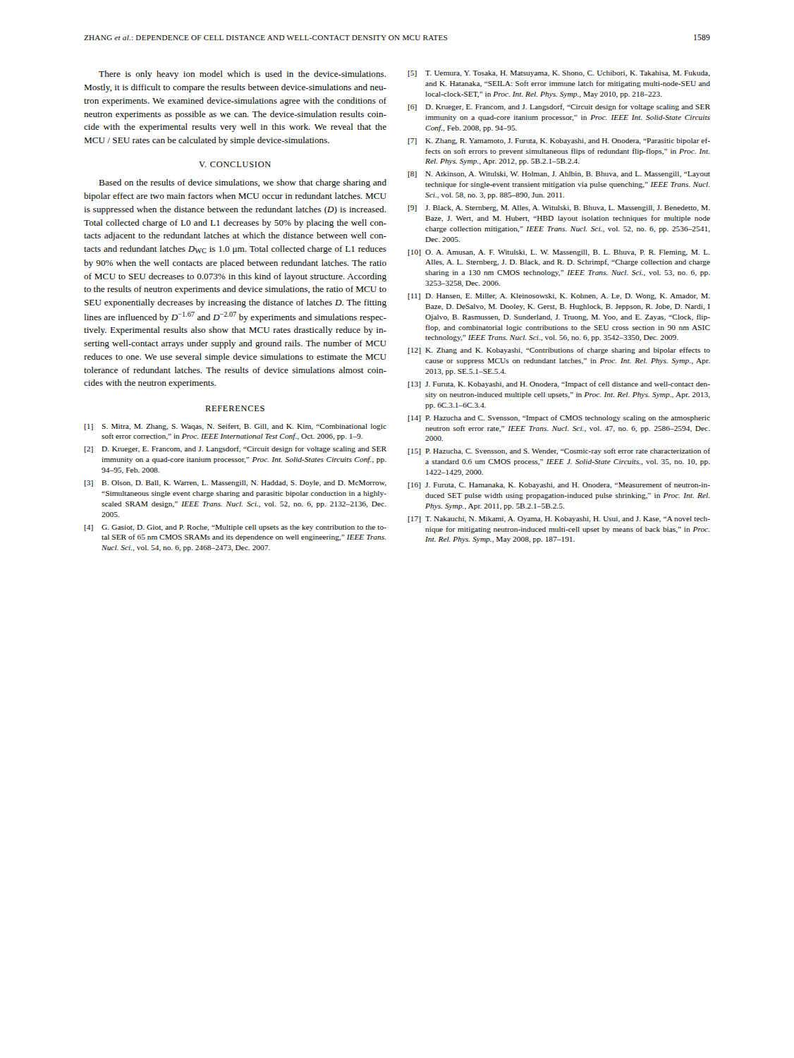ZHANG et al.: DEPENDENCE OF CELL DISTANCE AND WELL-CONTACT DENSITY ON MCU RATES
1589
There is only heavy ion model which is used in the device-simulations. Mostly, it is difficult to compare the results between device-simulations and neutron experiments. We examined device-simulations agree with the conditions of neutron experiments as possible as we can. The device-simulation results coincide with the experimental results very well in this work. We reveal that the MCU / SEU rates can be calculated by simple device-simulations.
V. Conclusion
Based on the results of device simulations, we show that charge sharing and bipolar effect are two main factors when MCU occur in redundant latches. MCU is suppressed when the distance between the redundant latches (D) is increased. Total collected charge of L0 and L1 decreases by 50% by placing the well contacts adjacent to the redundant latches at which the distance between well contacts and redundant latches DWC is 1.0 μm. Total collected charge of L1 reduces by 90% when the well contacts are placed between redundant latches. The ratio of MCU to SEU decreases to 0.073% in this kind of layout structure. According to the results of neutron experiments and device simulations, the ratio of MCU to SEU exponentially decreases by increasing the distance of latches D. The fitting lines are influenced by D−1.67 and D−2.07 by experiments and simulations respectively. Experimental results also show that MCU rates drastically reduce by inserting well-contact arrays under supply and ground rails. The number of MCU reduces to one. We use several simple device simulations to estimate the MCU tolerance of redundant latches. The results of device simulations almost coincides with the neutron experiments.
References
[1] S. Mitra, M. Zhang, S. Waqas, N. Seifert, B. Gill, and K. Kim, “Combinational logic soft error correction,” in Proc. IEEE International Test Conf., Oct. 2006, pp. 1–9.
[2] D. Krueger, E. Francom, and J. Langsdorf, “Circuit design for voltage scaling and SER immunity on a quad-core itanium processor,” Proc. Int. Solid-States Circuits Conf., pp. 94–95, Feb. 2008.
[3] B. Olson, D. Ball, K. Warren, L. Massengill, N. Haddad, S. Doyle, and D. McMorrow, “Simultaneous single event charge sharing and parasitic bipolar conduction in a highly-scaled SRAM design,” IEEE Trans. Nucl. Sci., vol. 52, no. 6, pp. 2132–2136, Dec. 2005.
[4] G. Gasiot, D. Giot, and P. Roche, “Multiple cell upsets as the key contribution to the total SER of 65 nm CMOS SRAMs and its dependence on well engineering,” IEEE Trans. Nucl. Sci., vol. 54, no. 6, pp. 2468–2473, Dec. 2007.
[5] T. Uemura, Y. Tosaka, H. Matsuyama, K. Shono, C. Uchibori, K. Takahisa, M. Fukuda, and K. Hatanaka, “SEILA: Soft error immune latch for mitigating multi-node-SEU and local-clock-SET,” in Proc. Int. Rel. Phys. Symp., May 2010, pp. 218–223.
[6] D. Krueger, E. Francom, and J. Langsdorf, “Circuit design for voltage scaling and SER immunity on a quad-core itanium processor,” in Proc. IEEE Int. Solid-State Circuits Conf., Feb. 2008, pp. 94–95.
[7] K. Zhang, R. Yamamoto, J. Furuta, K. Kobayashi, and H. Onodera, “Parasitic bipolar effects on soft errors to prevent simultaneous flips of redundant flip-flops,” in Proc. Int. Rel. Phys. Symp., Apr. 2012, pp. 5B.2.1–5B.2.4.
[8] N. Atkinson, A. Witulski, W. Holman, J. Ahlbin, B. Bhuva, and L. Massengill, “Layout technique for single-event transient mitigation via pulse quenching,” IEEE Trans. Nucl. Sci., vol. 58, no. 3, pp. 885–890, Jun. 2011.
[9] J. Black, A. Sternberg, M. Alles, A. Witulski, B. Bhuva, L. Massengill, J. Benedetto, M. Baze, J. Wert, and M. Hubert, “HBD layout isolation techniques for multiple node charge collection mitigation,” IEEE Trans. Nucl. Sci., vol. 52, no. 6, pp. 2536–2541, Dec. 2005.
[10] O. A. Amusan, A. F. Witulski, L. W. Massengill, B. L. Bhuva, P. R. Fleming, M. L. Alles, A. L. Sternberg, J. D. Black, and R. D. Schrimpf, “Charge collection and charge sharing in a 130 nm CMOS technology,” IEEE Trans. Nucl. Sci., vol. 53, no. 6, pp. 3253–3258, Dec. 2006.
[11] D. Hansen, E. Miller, A. Kleinosowski, K. Kohnen, A. Le, D. Wong, K. Amador, M. Baze, D. DeSalvo, M. Dooley, K. Gerst, B. Hughlock, B. Jeppson, R. Jobe, D. Nardi, I Ojalvo, B. Rasmussen, D. Sunderland, J. Truong, M. Yoo, and E. Zayas, “Clock, flip-flop, and combinatorial logic contributions to the SEU cross section in 90 nm ASIC technology,” IEEE Trans. Nucl. Sci., vol. 56, no. 6, pp. 3542–3350, Dec. 2009.
[12] K. Zhang and K. Kobayashi, “Contributions of charge sharing and bipolar effects to cause or suppress MCUs on redundant latches,” in Proc. Int. Rel. Phys. Symp., Apr. 2013, pp. SE.5.1–SE.5.4.
[13] J. Furuta, K. Kobayashi, and H. Onodera, “Impact of cell distance and well-contact density on neutron-induced multiple cell upsets,” in Proc. Int. Rel. Phys. Symp., Apr. 2013, pp. 6C.3.1–6C.3.4.
[14] P. Hazucha and C. Svensson, “Impact of CMOS technology scaling on the atmospheric neutron soft error rate,” IEEE Trans. Nucl. Sci., vol. 47, no. 6, pp. 2586–2594, Dec. 2000.
[15] P. Hazucha, C. Svensson, and S. Wender, “Cosmic-ray soft error rate characterization of a standard 0.6 um CMOS process,” IEEE J. Solid-State Circuits., vol. 35, no. 10, pp. 1422–1429, 2000.
[16] J. Furuta, C. Hamanaka, K. Kobayashi, and H. Onodera, “Measurement of neutron-induced SET pulse width using propagation-induced pulse shrinking,” in Proc. Int. Rel. Phys. Symp., Apr. 2011, pp. 5B.2.1–5B.2.5.
[17] T. Nakauchi, N. Mikami, A. Oyama, H. Kobayashi, H. Usui, and J. Kase, “A novel technique for mitigating neutron-induced multi-cell upset by means of back bias,” in Proc. Int. Rel. Phys. Symp., May 2008, pp. 187–191.